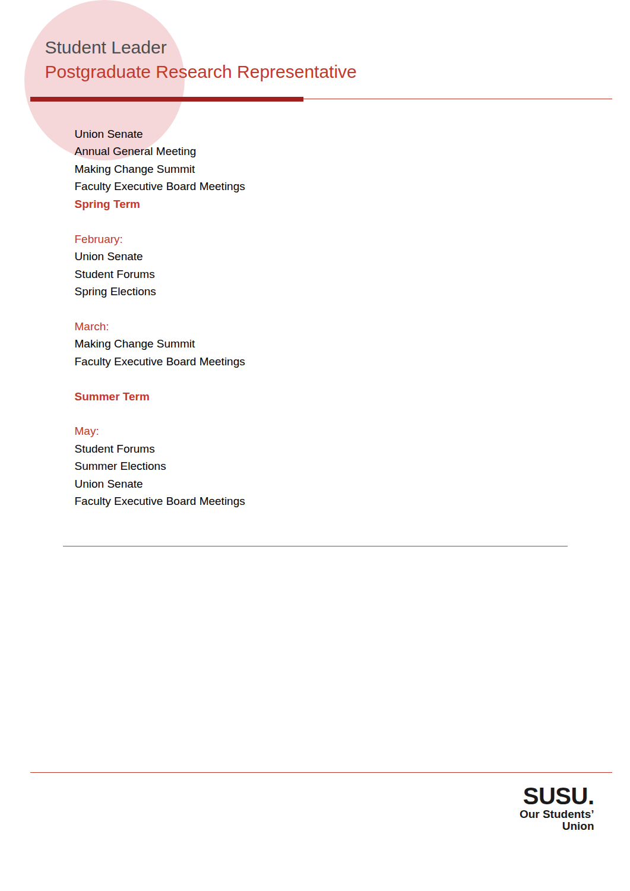Student Leader
Postgraduate Research Representative
Union Senate
Annual General Meeting
Making Change Summit
Faculty Executive Board Meetings
Spring Term
February:
Union Senate
Student Forums
Spring Elections
March:
Making Change Summit
Faculty Executive Board Meetings
Summer Term
May:
Student Forums
Summer Elections
Union Senate
Faculty Executive Board Meetings
SUSU.
Our Students’
Union